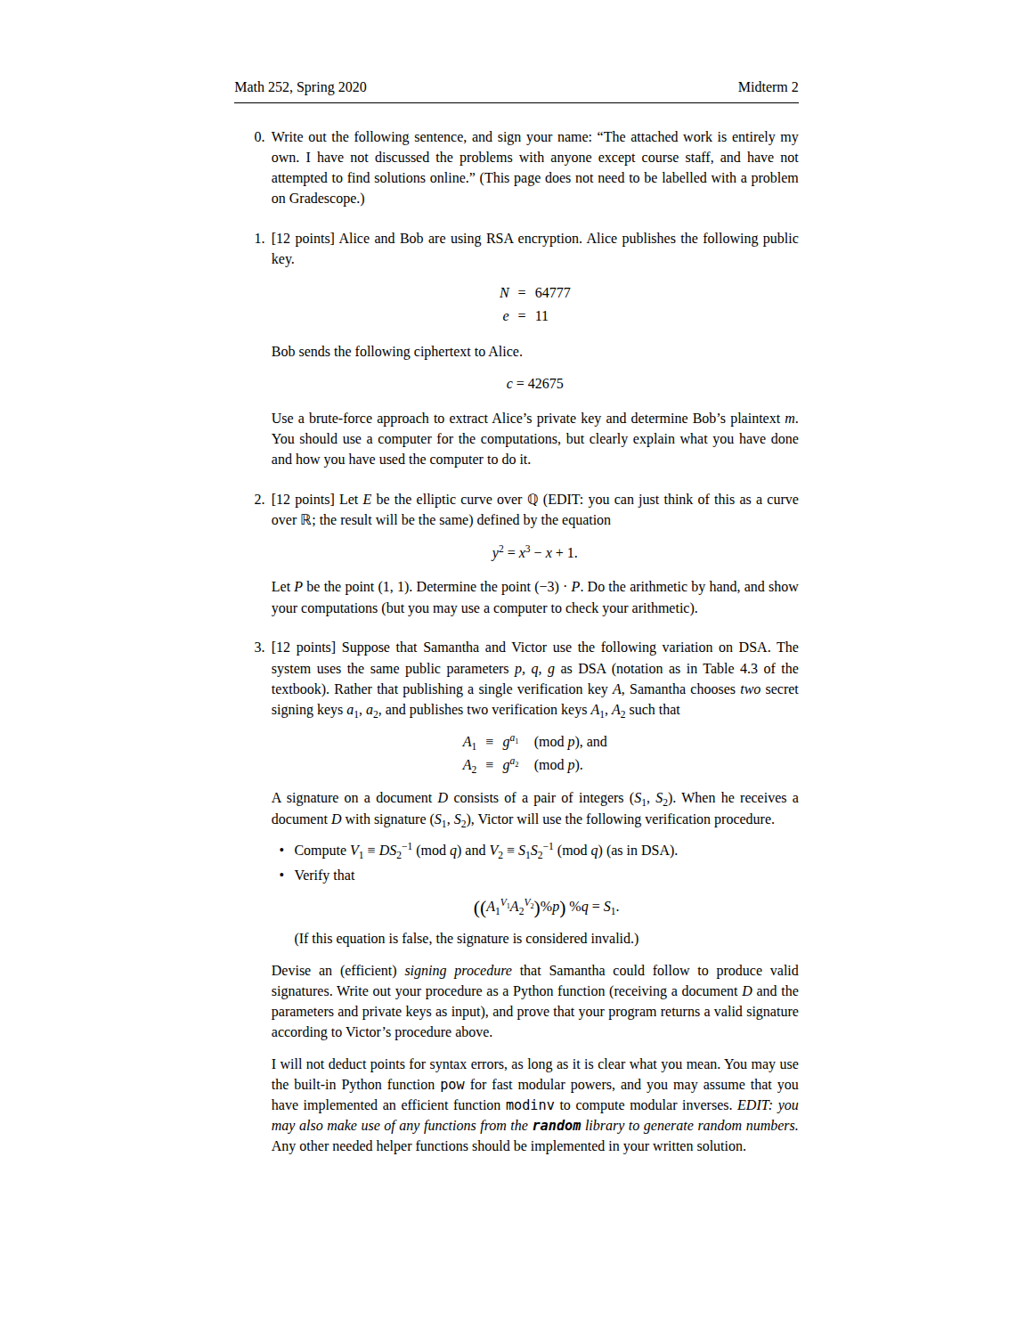Math 252, Spring 2020 Midterm 2
Write out the following sentence, and sign your name: “The attached work is entirely my own. I have not discussed the problems with anyone except course staff, and have not attempted to find solutions online.” (This page does not need to be labelled with a problem on Gradescope.)
[12 points] Alice and Bob are using RSA encryption. Alice publishes the following public key.
| N | = | 64777 |
| e | = | 11 |
Bob sends the following ciphertext to Alice.
c = 42675
Use a brute-force approach to extract Alice’s private key and determine Bob’s plaintext m. You should use a computer for the computations, but clearly explain what you have done and how you have used the computer to do it.
[12 points] Let E be the elliptic curve over ℚ (EDIT: you can just think of this as a curve over ℝ; the result will be the same) defined by the equation
y2 = x3 − x + 1.
Let P be the point (1, 1). Determine the point (−3) · P. Do the arithmetic by hand, and show your computations (but you may use a computer to check your arithmetic).
[12 points] Suppose that Samantha and Victor use the following variation on DSA. The system uses the same public parameters p, q, g as DSA (notation as in Table 4.3 of the textbook). Rather that publishing a single verification key A, Samantha chooses two secret signing keys a1, a2, and publishes two verification keys A1, A2 such that
| A 1 | ≡ | g a 1 | (mod p ), and |
| A 2 | ≡ | g a 2 | (mod p ). |
A signature on a document D consists of a pair of integers (S1, S2). When he receives a document D with signature (S1, S2), Victor will use the following verification procedure.
Compute V1 ≡ DS2−1 (mod q) and V2 ≡ S1S2−1 (mod q) (as in DSA).
Verify that
((A1V1A2V2)%p) %q = S1.
(If this equation is false, the signature is considered invalid.)
Devise an (efficient) signing procedure that Samantha could follow to produce valid signatures. Write out your procedure as a Python function (receiving a document D and the parameters and private keys as input), and prove that your program returns a valid signature according to Victor’s procedure above.
I will not deduct points for syntax errors, as long as it is clear what you mean. You may use the built-in Python function pow for fast modular powers, and you may assume that you have implemented an efficient function modinv to compute modular inverses. EDIT: you may also make use of any functions from the random library to generate random numbers. Any other needed helper functions should be implemented in your written solution.